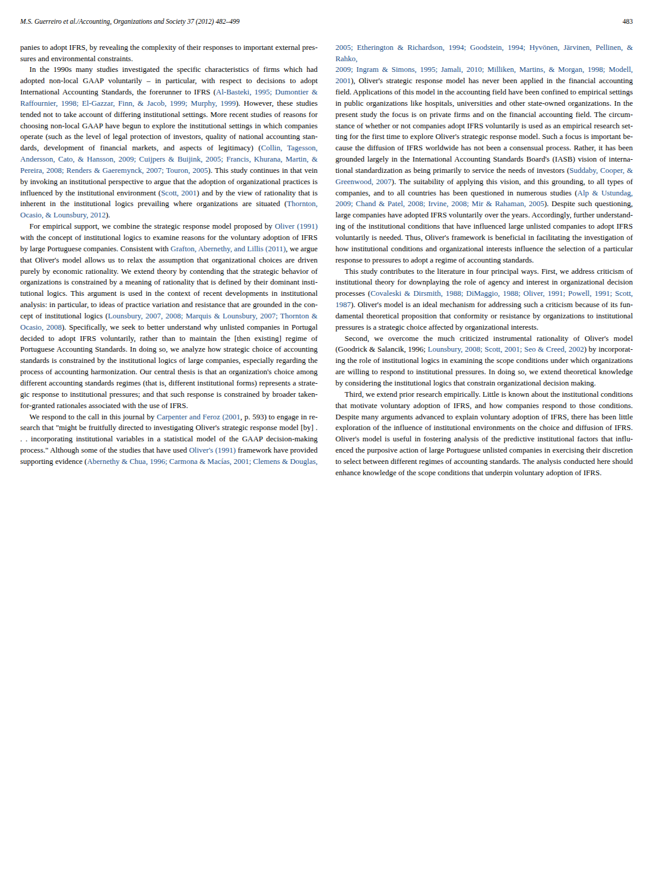M.S. Guerreiro et al./Accounting, Organizations and Society 37 (2012) 482–499 483
panies to adopt IFRS, by revealing the complexity of their responses to important external pressures and environmental constraints.
In the 1990s many studies investigated the specific characteristics of firms which had adopted non-local GAAP voluntarily – in particular, with respect to decisions to adopt International Accounting Standards, the forerunner to IFRS (Al-Basteki, 1995; Dumontier & Raffournier, 1998; El-Gazzar, Finn, & Jacob, 1999; Murphy, 1999). However, these studies tended not to take account of differing institutional settings. More recent studies of reasons for choosing non-local GAAP have begun to explore the institutional settings in which companies operate (such as the level of legal protection of investors, quality of national accounting standards, development of financial markets, and aspects of legitimacy) (Collin, Tagesson, Andersson, Cato, & Hansson, 2009; Cuijpers & Buijink, 2005; Francis, Khurana, Martin, & Pereira, 2008; Renders & Gaeremynck, 2007; Touron, 2005). This study continues in that vein by invoking an institutional perspective to argue that the adoption of organizational practices is influenced by the institutional environment (Scott, 2001) and by the view of rationality that is inherent in the institutional logics prevailing where organizations are situated (Thornton, Ocasio, & Lounsbury, 2012).
For empirical support, we combine the strategic response model proposed by Oliver (1991) with the concept of institutional logics to examine reasons for the voluntary adoption of IFRS by large Portuguese companies. Consistent with Grafton, Abernethy, and Lillis (2011), we argue that Oliver's model allows us to relax the assumption that organizational choices are driven purely by economic rationality. We extend theory by contending that the strategic behavior of organizations is constrained by a meaning of rationality that is defined by their dominant institutional logics. This argument is used in the context of recent developments in institutional analysis: in particular, to ideas of practice variation and resistance that are grounded in the concept of institutional logics (Lounsbury, 2007, 2008; Marquis & Lounsbury, 2007; Thornton & Ocasio, 2008). Specifically, we seek to better understand why unlisted companies in Portugal decided to adopt IFRS voluntarily, rather than to maintain the [then existing] regime of Portuguese Accounting Standards. In doing so, we analyze how strategic choice of accounting standards is constrained by the institutional logics of large companies, especially regarding the process of accounting harmonization. Our central thesis is that an organization's choice among different accounting standards regimes (that is, different institutional forms) represents a strategic response to institutional pressures; and that such response is constrained by broader taken-for-granted rationales associated with the use of IFRS.
We respond to the call in this journal by Carpenter and Feroz (2001, p. 593) to engage in research that "might be fruitfully directed to investigating Oliver's strategic response model [by] . . . incorporating institutional variables in a statistical model of the GAAP decision-making process." Although some of the studies that have used Oliver's (1991) framework have provided supporting evidence (Abernethy & Chua, 1996; Carmona & Macías, 2001; Clemens & Douglas, 2005; Etherington & Richardson, 1994; Goodstein, 1994; Hyvönen, Järvinen, Pellinen, & Rahko,
2009; Ingram & Simons, 1995; Jamali, 2010; Milliken, Martins, & Morgan, 1998; Modell, 2001), Oliver's strategic response model has never been applied in the financial accounting field. Applications of this model in the accounting field have been confined to empirical settings in public organizations like hospitals, universities and other state-owned organizations. In the present study the focus is on private firms and on the financial accounting field. The circumstance of whether or not companies adopt IFRS voluntarily is used as an empirical research setting for the first time to explore Oliver's strategic response model. Such a focus is important because the diffusion of IFRS worldwide has not been a consensual process. Rather, it has been grounded largely in the International Accounting Standards Board's (IASB) vision of international standardization as being primarily to service the needs of investors (Suddaby, Cooper, & Greenwood, 2007). The suitability of applying this vision, and this grounding, to all types of companies, and to all countries has been questioned in numerous studies (Alp & Ustundag, 2009; Chand & Patel, 2008; Irvine, 2008; Mir & Rahaman, 2005). Despite such questioning, large companies have adopted IFRS voluntarily over the years. Accordingly, further understanding of the institutional conditions that have influenced large unlisted companies to adopt IFRS voluntarily is needed. Thus, Oliver's framework is beneficial in facilitating the investigation of how institutional conditions and organizational interests influence the selection of a particular response to pressures to adopt a regime of accounting standards.
This study contributes to the literature in four principal ways. First, we address criticism of institutional theory for downplaying the role of agency and interest in organizational decision processes (Covaleski & Dirsmith, 1988; DiMaggio, 1988; Oliver, 1991; Powell, 1991; Scott, 1987). Oliver's model is an ideal mechanism for addressing such a criticism because of its fundamental theoretical proposition that conformity or resistance by organizations to institutional pressures is a strategic choice affected by organizational interests.
Second, we overcome the much criticized instrumental rationality of Oliver's model (Goodrick & Salancik, 1996; Lounsbury, 2008; Scott, 2001; Seo & Creed, 2002) by incorporating the role of institutional logics in examining the scope conditions under which organizations are willing to respond to institutional pressures. In doing so, we extend theoretical knowledge by considering the institutional logics that constrain organizational decision making.
Third, we extend prior research empirically. Little is known about the institutional conditions that motivate voluntary adoption of IFRS, and how companies respond to those conditions. Despite many arguments advanced to explain voluntary adoption of IFRS, there has been little exploration of the influence of institutional environments on the choice and diffusion of IFRS. Oliver's model is useful in fostering analysis of the predictive institutional factors that influenced the purposive action of large Portuguese unlisted companies in exercising their discretion to select between different regimes of accounting standards. The analysis conducted here should enhance knowledge of the scope conditions that underpin voluntary adoption of IFRS.